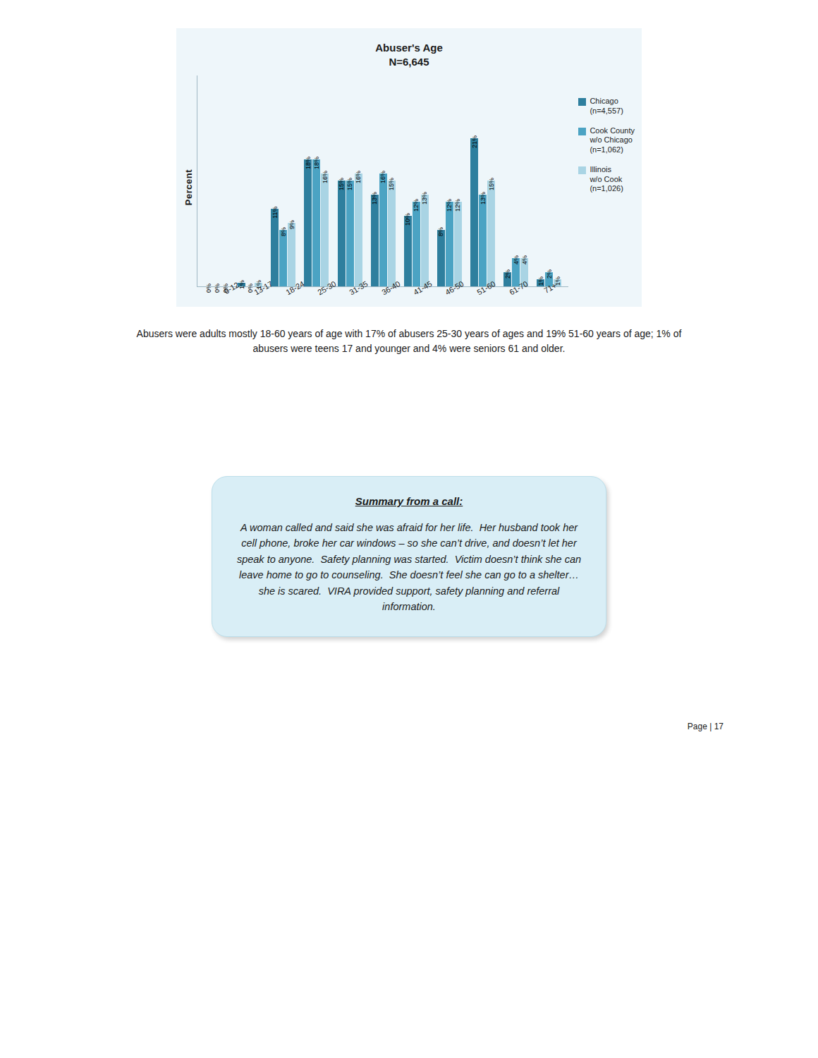Abuser's Age
N=6,645
Percent
0%
0%
0%
1%
0%
1%
11%
8%
9%
18%
18%
16%
15%
15%
16%
13%
16%
15%
10%
12%
13%
8%
12%
12%
21%
13%
15%
2%
4%
4%
1%
2%
1%
0-12
13-17
18-24
25-30
31-35
36-40
41-45
46-50
51-60
61-70
71+
Chicago
(n=4,557)
Cook County
w/o Chicago
(n=1,062)
Illinois
w/o Cook
(n=1,026)
Abusers were adults mostly 18-60 years of age with 17% of abusers 25-30 years of ages and 19% 51-60 years of age; 1% of abusers were teens 17 and younger and 4% were seniors 61 and older.
Summary from a call:
A woman called and said she was afraid for her life. Her husband took her cell phone, broke her car windows – so she can’t drive, and doesn’t let her speak to anyone. Safety planning was started. Victim doesn’t think she can leave home to go to counseling. She doesn’t feel she can go to a shelter… she is scared. VIRA provided support, safety planning and referral information.
Page | 17